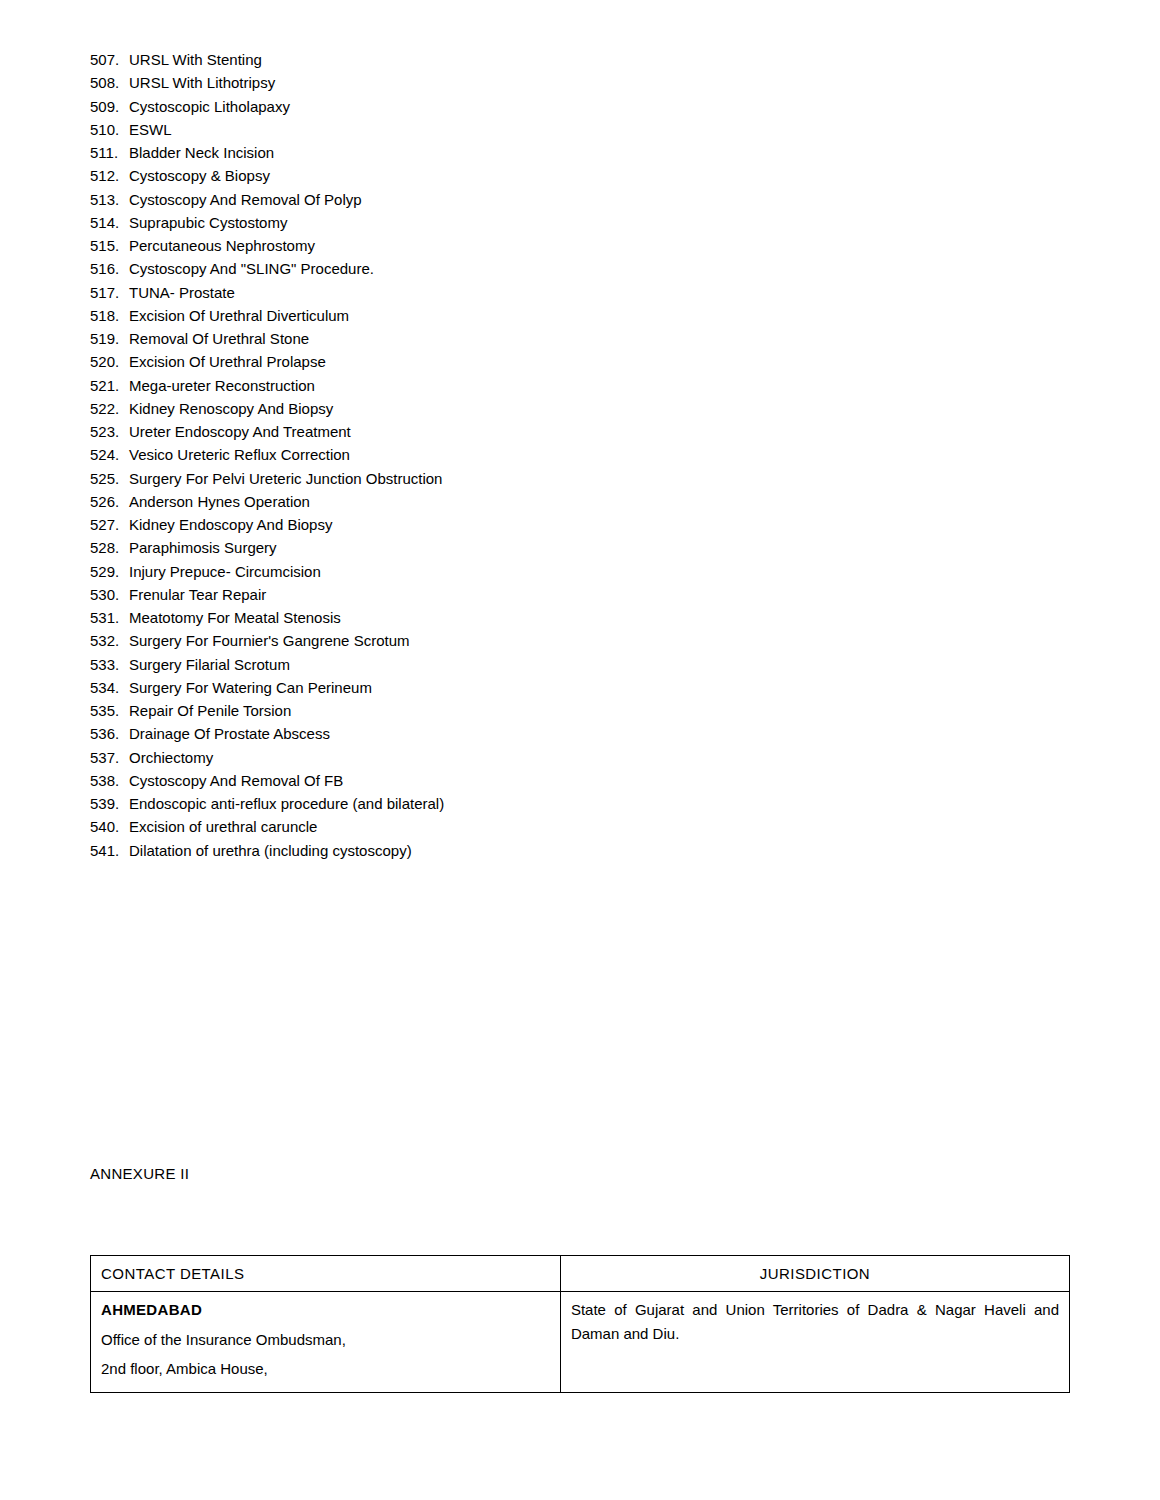507. URSL With Stenting
508. URSL With Lithotripsy
509. Cystoscopic Litholapaxy
510. ESWL
511. Bladder Neck Incision
512. Cystoscopy & Biopsy
513. Cystoscopy And Removal Of Polyp
514. Suprapubic Cystostomy
515. Percutaneous Nephrostomy
516. Cystoscopy And "SLING" Procedure.
517. TUNA- Prostate
518. Excision Of Urethral Diverticulum
519. Removal Of Urethral Stone
520. Excision Of Urethral Prolapse
521. Mega-ureter Reconstruction
522. Kidney Renoscopy And Biopsy
523. Ureter Endoscopy And Treatment
524. Vesico Ureteric Reflux Correction
525. Surgery For Pelvi Ureteric Junction Obstruction
526. Anderson Hynes Operation
527. Kidney Endoscopy And Biopsy
528. Paraphimosis Surgery
529. Injury Prepuce- Circumcision
530. Frenular Tear Repair
531. Meatotomy For Meatal Stenosis
532. Surgery For Fournier's Gangrene Scrotum
533. Surgery Filarial Scrotum
534. Surgery For Watering Can Perineum
535. Repair Of Penile Torsion
536. Drainage Of Prostate Abscess
537. Orchiectomy
538. Cystoscopy And Removal Of FB
539. Endoscopic anti-reflux procedure (and bilateral)
540. Excision of urethral caruncle
541. Dilatation of urethra (including cystoscopy)
ANNEXURE II
| CONTACT DETAILS | JURISDICTION |
| --- | --- |
| AHMEDABAD Office of the Insurance Ombudsman, 2nd floor, Ambica House, | State of Gujarat and Union Territories of Dadra & Nagar Haveli and Daman and Diu. |